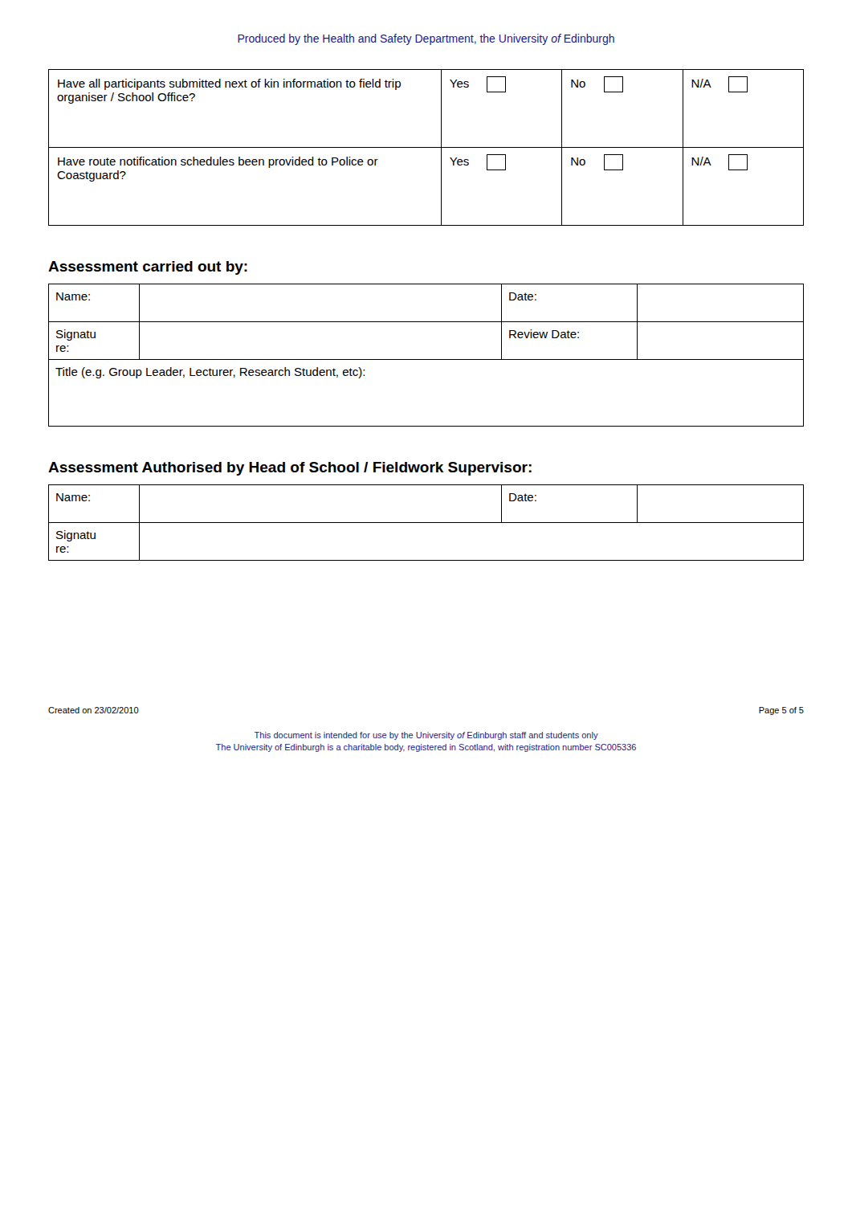Produced by the Health and Safety Department, the University of Edinburgh
| Have all participants submitted next of kin information to field trip organiser / School Office? | Yes | No | N/A |
| Have route notification schedules been provided to Police or Coastguard? | Yes | No | N/A |
Assessment carried out by:
| Name: | | Date: | |
| Signatu re: | | Review Date: | |
| Title (e.g. Group Leader, Lecturer, Research Student, etc): |
Assessment Authorised by Head of School / Fieldwork Supervisor:
| Name: | | Date: | |
| Signatu re: | |
Created on 23/02/2010 Page 5 of 5
This document is intended for use by the University of Edinburgh staff and students only
The University of Edinburgh is a charitable body, registered in Scotland, with registration number SC005336